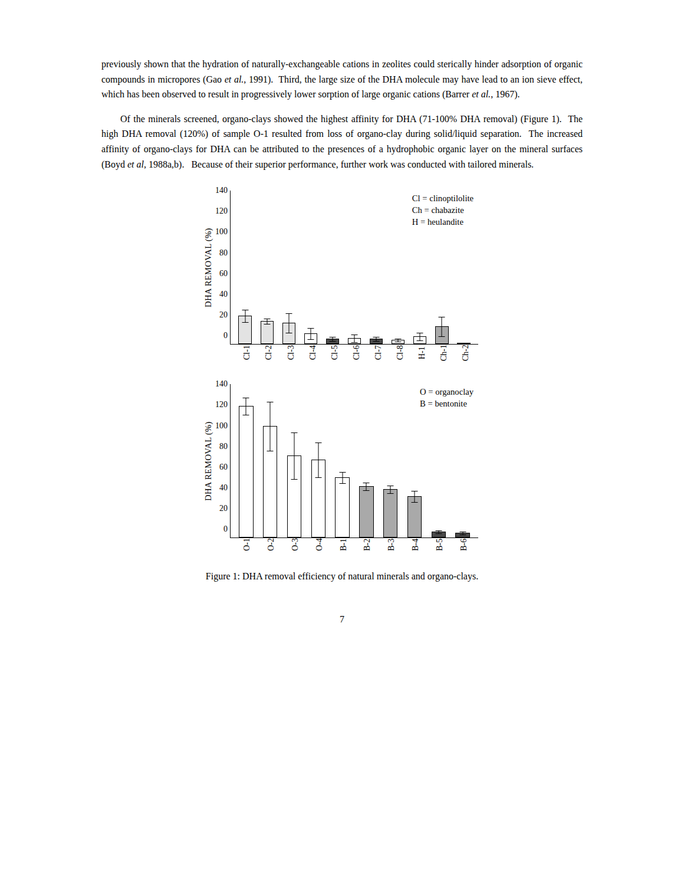previously shown that the hydration of naturally-exchangeable cations in zeolites could sterically hinder adsorption of organic compounds in micropores (Gao et al., 1991). Third, the large size of the DHA molecule may have lead to an ion sieve effect, which has been observed to result in progressively lower sorption of large organic cations (Barrer et al., 1967).
Of the minerals screened, organo-clays showed the highest affinity for DHA (71-100% DHA removal) (Figure 1). The high DHA removal (120%) of sample O-1 resulted from loss of organo-clay during solid/liquid separation. The increased affinity of organo-clays for DHA can be attributed to the presences of a hydrophobic organic layer on the mineral surfaces (Boyd et al, 1988a,b). Because of their superior performance, further work was conducted with tailored minerals.
DHA REMOVAL (%)
140 120 100 80 60 40 20 0
Cl = clinoptilolite
Ch = chabazite
H = heulandite
Cl-1 Cl-2 Cl-3 Cl-4 Cl-5 Cl-6 Cl-7 Cl-8 H-1 Ch-1 Ch-2
DHA REMOVAL (%)
140 120 100 80 60 40 20 0
O = organoclay
B = bentonite
O-1 O-2 O-3 O-4 B-1 B-2 B-3 B-4 B-5 B-6
Figure 1: DHA removal efficiency of natural minerals and organo-clays.
7